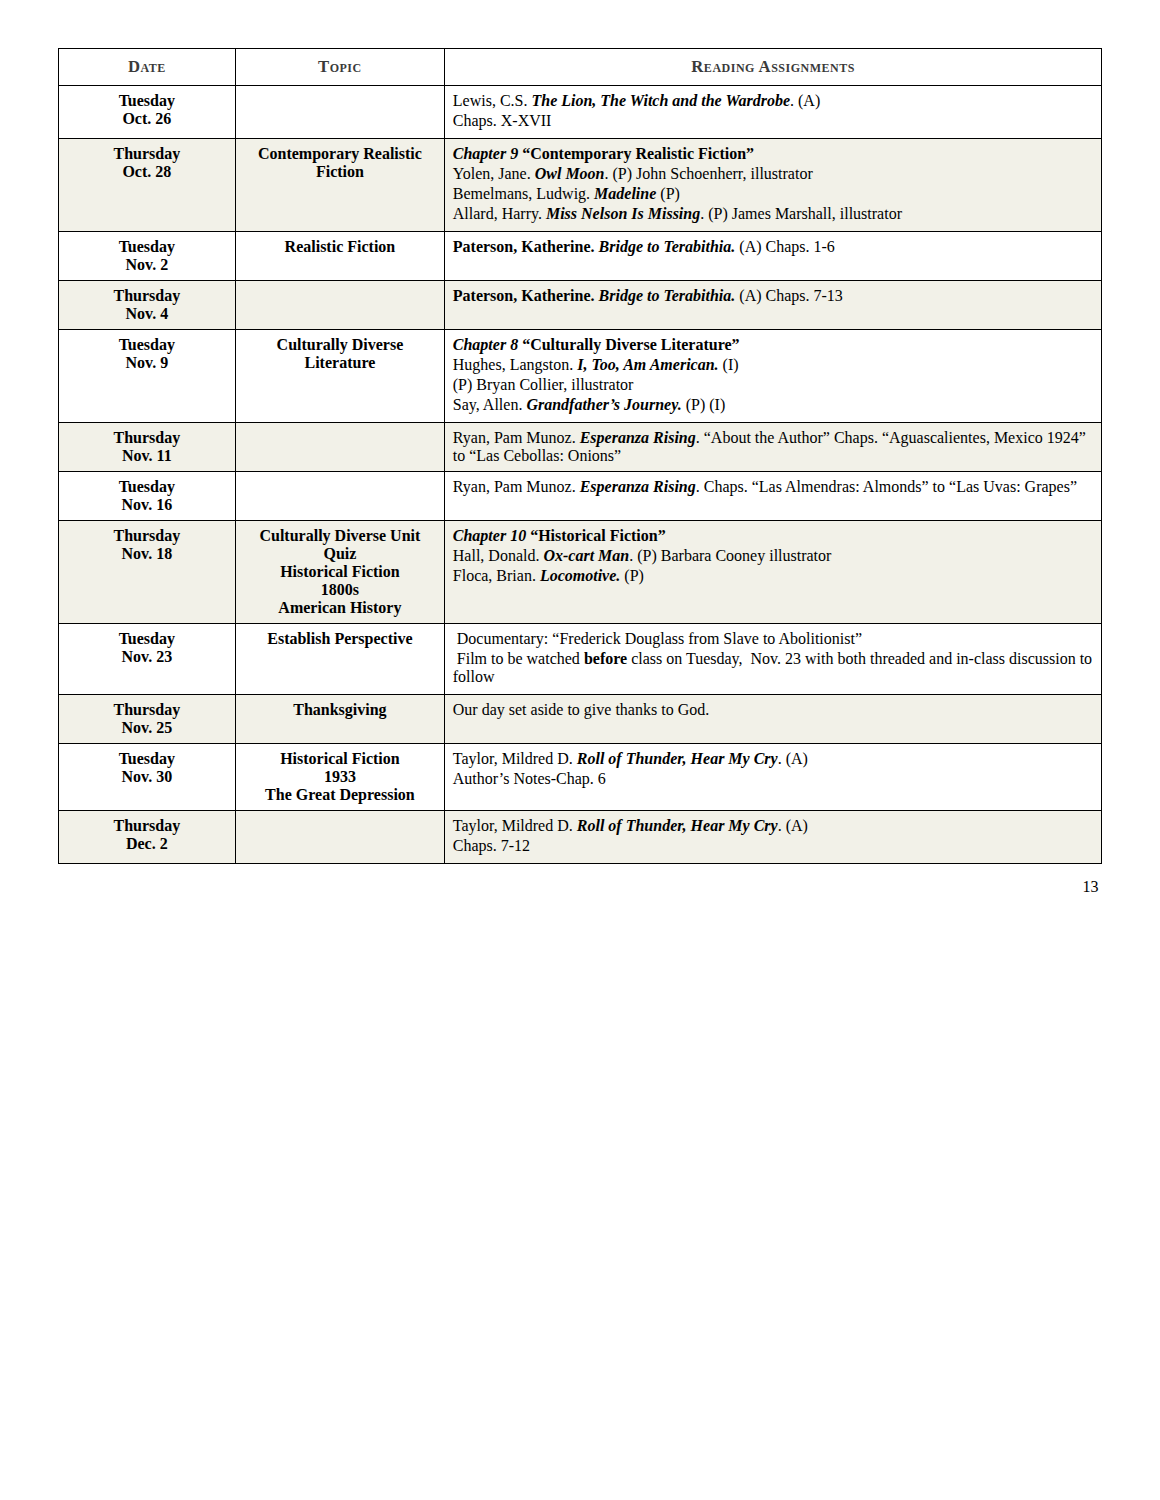| Date | Topic | Reading Assignments |
| --- | --- | --- |
| Tuesday Oct. 26 | | Lewis, C.S. The Lion, The Witch and the Wardrobe . (A) Chaps. X-XVII |
| Thursday Oct. 28 | Contemporary Realistic Fiction | Chapter 9 “Contemporary Realistic Fiction” Yolen, Jane. Owl Moon . (P) John Schoenherr, illustrator Bemelmans, Ludwig. Madeline (P) Allard, Harry. Miss Nelson Is Missing . (P) James Marshall, illustrator |
| Tuesday Nov. 2 | Realistic Fiction | Paterson, Katherine. Bridge to Terabithia. (A) Chaps. 1-6 |
| Thursday Nov. 4 | | Paterson, Katherine. Bridge to Terabithia. (A) Chaps. 7-13 |
| Tuesday Nov. 9 | Culturally Diverse Literature | Chapter 8 “Culturally Diverse Literature” Hughes, Langston. I, Too, Am American. (I) (P) Bryan Collier, illustrator Say, Allen. Grandfather’s Journey. (P) (I) |
| Thursday Nov. 11 | | Ryan, Pam Munoz. Esperanza Rising . “About the Author” Chaps. “Aguascalientes, Mexico 1924” to “Las Cebollas: Onions” |
| Tuesday Nov. 16 | | Ryan, Pam Munoz. Esperanza Rising . Chaps. “Las Almendras: Almonds” to “Las Uvas: Grapes” |
| Thursday Nov. 18 | Culturally Diverse Unit Quiz Historical Fiction 1800s American History | Chapter 10 “Historical Fiction” Hall, Donald. Ox-cart Man . (P) Barbara Cooney illustrator Floca, Brian. Locomotive. (P) |
| Tuesday Nov. 23 | Establish Perspective | Documentary: “Frederick Douglass from Slave to Abolitionist” Film to be watched before class on Tuesday, Nov. 23 with both threaded and in-class discussion to follow |
| Thursday Nov. 25 | Thanksgiving | Our day set aside to give thanks to God. |
| Tuesday Nov. 30 | Historical Fiction 1933 The Great Depression | Taylor, Mildred D. Roll of Thunder, Hear My Cry . (A) Author’s Notes-Chap. 6 |
| Thursday Dec. 2 | | Taylor, Mildred D. Roll of Thunder, Hear My Cry . (A) Chaps. 7-12 |
13